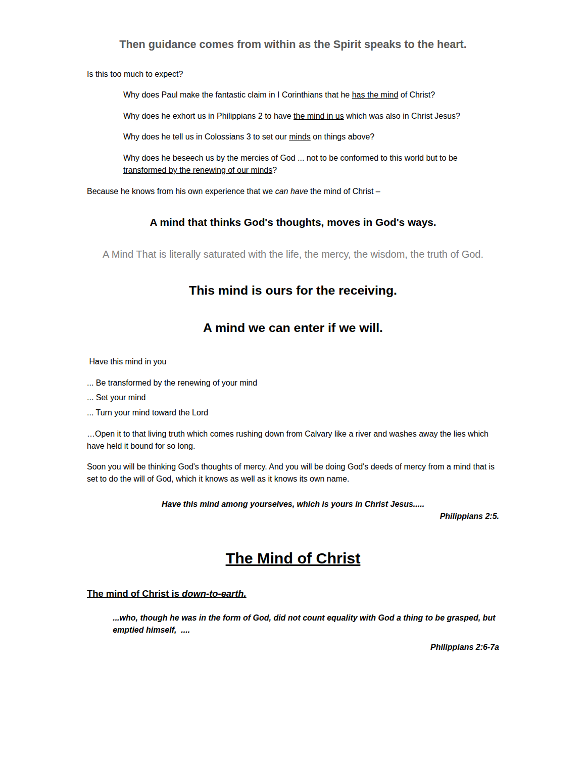Then guidance comes from within as the Spirit speaks to the heart.
Is this too much to expect?
Why does Paul make the fantastic claim in I Corinthians that he has the mind of Christ?
Why does he exhort us in Philippians 2 to have the mind in us which was also in Christ Jesus?
Why does he tell us in Colossians 3 to set our minds on things above?
Why does he beseech us by the mercies of God ... not to be conformed to this world but to be transformed by the renewing of our minds?
Because he knows from his own experience that we can have the mind of Christ –
A mind that thinks God's thoughts, moves in God's ways.
A Mind That is literally saturated with the life, the mercy, the wisdom, the truth of God.
This mind is ours for the receiving.
A mind we can enter if we will.
Have this mind in you
... Be transformed by the renewing of your mind
... Set your mind
... Turn your mind toward the Lord
…Open it to that living truth which comes rushing down from Calvary like a river and washes away the lies which have held it bound for so long.
Soon you will be thinking God's thoughts of mercy. And you will be doing God's deeds of mercy from a mind that is set to do the will of God, which it knows as well as it knows its own name.
Have this mind among yourselves, which is yours in Christ Jesus.....
Philippians 2:5.
The Mind of Christ
The mind of Christ is down-to-earth.
...who, though he was in the form of God, did not count equality with God a thing to be grasped, but emptied himself, ....
Philippians 2:6-7a